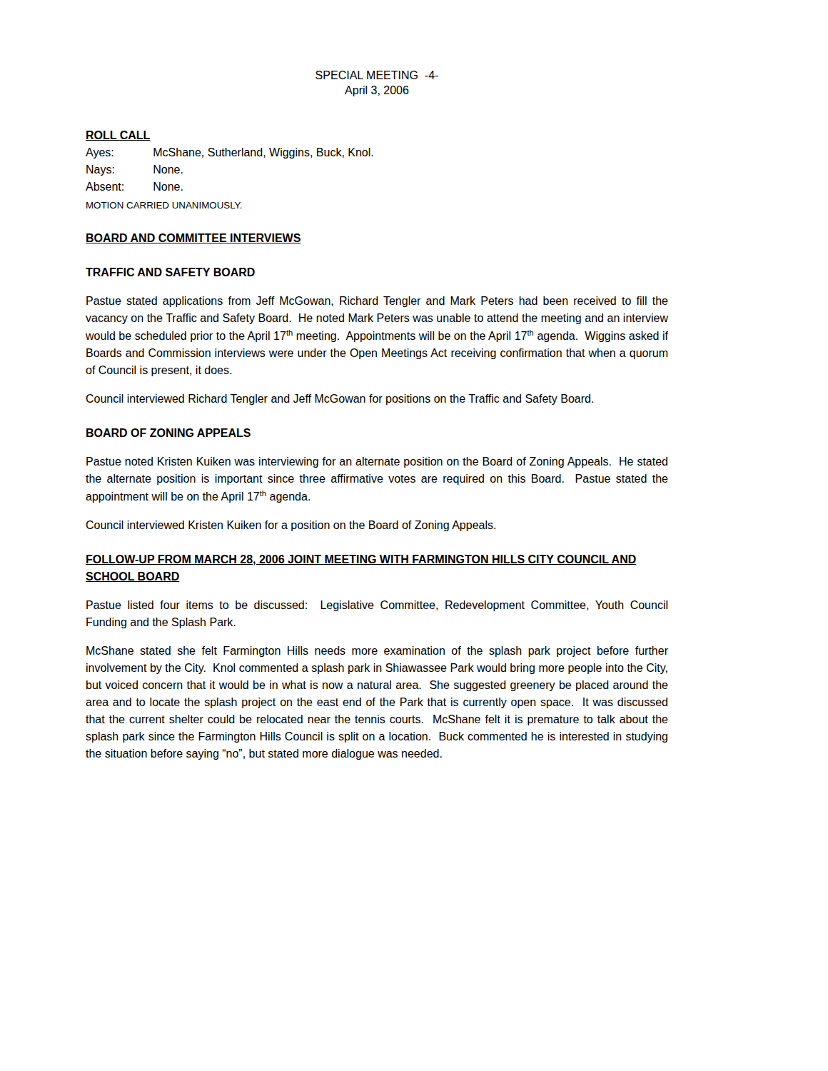SPECIAL MEETING -4-
April 3, 2006
ROLL CALL
| Ayes: | McShane, Sutherland, Wiggins, Buck, Knol. |
| Nays: | None. |
| Absent: | None. |
MOTION CARRIED UNANIMOUSLY.
BOARD AND COMMITTEE INTERVIEWS
TRAFFIC AND SAFETY BOARD
Pastue stated applications from Jeff McGowan, Richard Tengler and Mark Peters had been received to fill the vacancy on the Traffic and Safety Board. He noted Mark Peters was unable to attend the meeting and an interview would be scheduled prior to the April 17th meeting. Appointments will be on the April 17th agenda. Wiggins asked if Boards and Commission interviews were under the Open Meetings Act receiving confirmation that when a quorum of Council is present, it does.
Council interviewed Richard Tengler and Jeff McGowan for positions on the Traffic and Safety Board.
BOARD OF ZONING APPEALS
Pastue noted Kristen Kuiken was interviewing for an alternate position on the Board of Zoning Appeals. He stated the alternate position is important since three affirmative votes are required on this Board. Pastue stated the appointment will be on the April 17th agenda.
Council interviewed Kristen Kuiken for a position on the Board of Zoning Appeals.
FOLLOW-UP FROM MARCH 28, 2006 JOINT MEETING WITH FARMINGTON HILLS CITY COUNCIL AND SCHOOL BOARD
Pastue listed four items to be discussed: Legislative Committee, Redevelopment Committee, Youth Council Funding and the Splash Park.
McShane stated she felt Farmington Hills needs more examination of the splash park project before further involvement by the City. Knol commented a splash park in Shiawassee Park would bring more people into the City, but voiced concern that it would be in what is now a natural area. She suggested greenery be placed around the area and to locate the splash project on the east end of the Park that is currently open space. It was discussed that the current shelter could be relocated near the tennis courts. McShane felt it is premature to talk about the splash park since the Farmington Hills Council is split on a location. Buck commented he is interested in studying the situation before saying “no”, but stated more dialogue was needed.